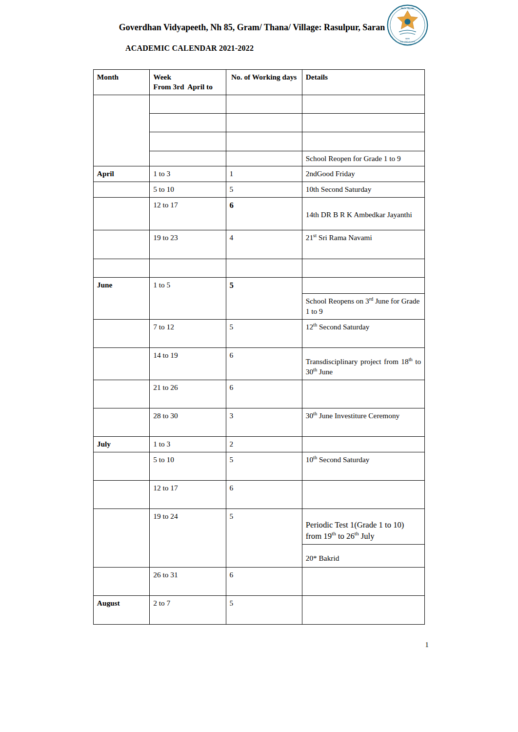गोवर्धन विद्यापीठ सारण विद्या धनं सर्व धनं प्रधानम्
Goverdhan Vidyapeeth, Nh 85, Gram/ Thana/ Village: Rasulpur, Saran
ACADEMIC CALENDAR 2021-2022
| Month | Week From 3rd April to | No. of Working days | Details |
| --- | --- | --- | --- |
| | | School Reopen for Grade 1 to 9 |
| April | 1 to 3 | 1 | 2ndGood Friday |
| | 5 to 10 | 5 | 10th Second Saturday |
| | 12 to 17 | 6 | 14th DR B R K Ambedkar Jayanthi |
| | 19 to 23 | 4 | 21 st Sri Rama Navami |
| June | 1 to 5 | 5 | |
| School Reopens on 3 rd June for Grade 1 to 9 |
| | 7 to 12 | 5 | 12 th Second Saturday |
| | 14 to 19 | 6 | Transdisciplinary project from 18 th to 30 th June |
| | 21 to 26 | 6 | |
| | 28 to 30 | 3 | 30 th June Investiture Ceremony |
| July | 1 to 3 | 2 | |
| | 5 to 10 | 5 | 10 th Second Saturday |
| | 12 to 17 | 6 | |
| | 19 to 24 | 5 | Periodic Test 1(Grade 1 to 10) from 19 th to 26 th July |
| 20* Bakrid |
| | 26 to 31 | 6 | |
| August | 2 to 7 | 5 | |
1